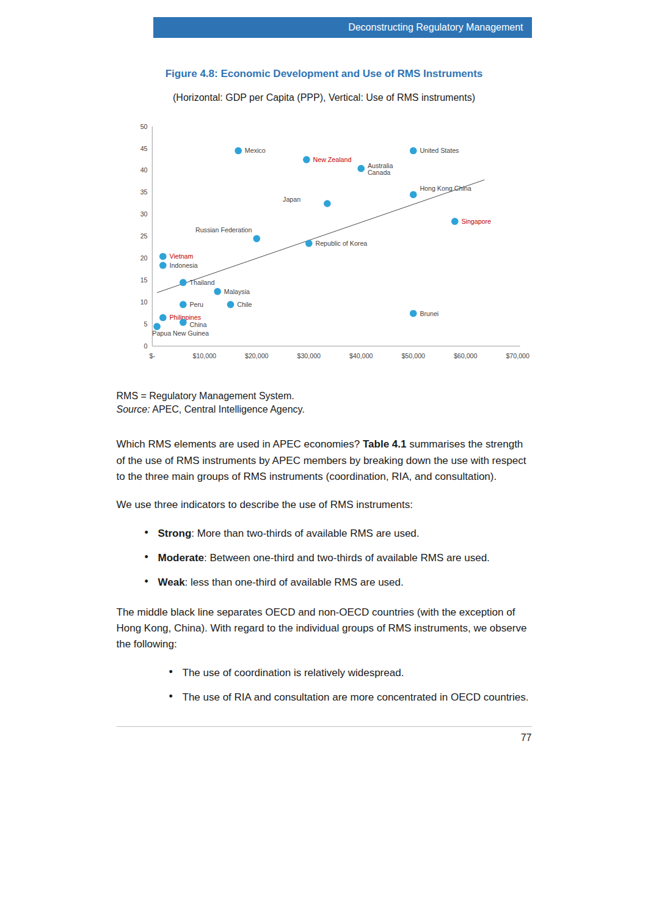Deconstructing Regulatory Management
Figure 4.8: Economic Development and Use of RMS Instruments
(Horizontal: GDP per Capita (PPP), Vertical: Use of RMS instruments)
50 45 40 35 30 25 20 15 10 5 0 $- $10,000 $20,000 $30,000 $40,000 $50,000 $60,000 $70,000 Mexico New Zealand United States Australia Canada Hong Kong China Japan Singapore Russian Federation Republic of Korea Vietnam Indonesia Thailand Malaysia Peru Chile Brunei Philippines China Papua New Guinea
RMS = Regulatory Management System.
Source: APEC, Central Intelligence Agency.
Which RMS elements are used in APEC economies? Table 4.1 summarises the strength of the use of RMS instruments by APEC members by breaking down the use with respect to the three main groups of RMS instruments (coordination, RIA, and consultation).
We use three indicators to describe the use of RMS instruments:
Strong: More than two-thirds of available RMS are used.
Moderate: Between one-third and two-thirds of available RMS are used.
Weak: less than one-third of available RMS are used.
The middle black line separates OECD and non-OECD countries (with the exception of Hong Kong, China). With regard to the individual groups of RMS instruments, we observe the following:
The use of coordination is relatively widespread.
The use of RIA and consultation are more concentrated in OECD countries.
77